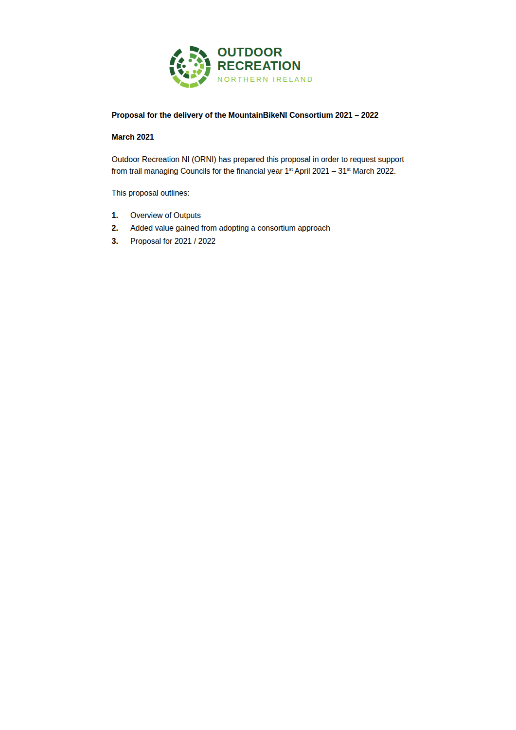OUTDOOR RECREATION NORTHERN IRELAND
Proposal for the delivery of the MountainBikeNI Consortium 2021 – 2022
March 2021
Outdoor Recreation NI (ORNI) has prepared this proposal in order to request support from trail managing Councils for the financial year 1st April 2021 – 31st March 2022.
This proposal outlines:
Overview of Outputs
Added value gained from adopting a consortium approach
Proposal for 2021 / 2022